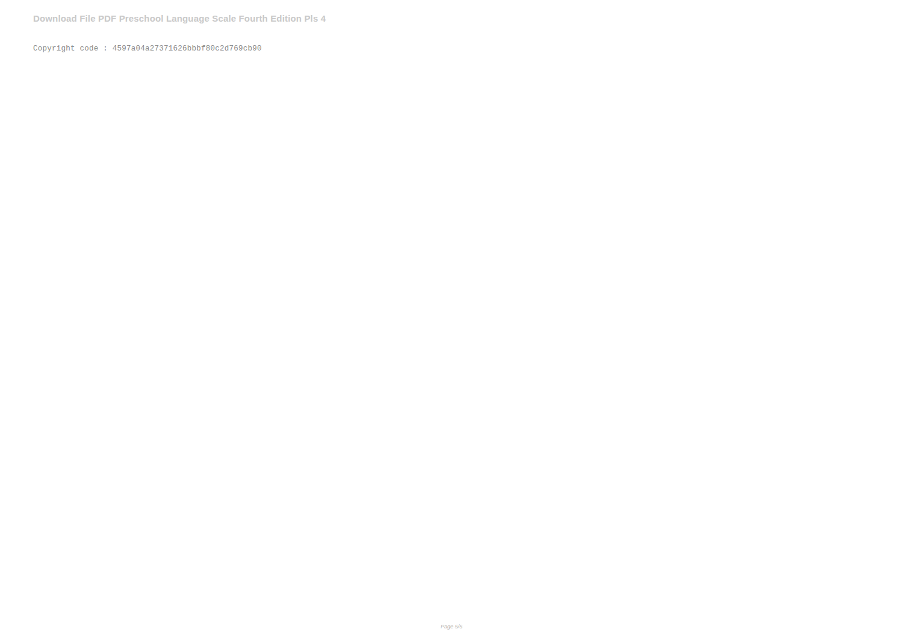Download File PDF Preschool Language Scale Fourth Edition Pls 4
Copyright code : 4597a04a27371626bbbf80c2d769cb90
Page 5/5